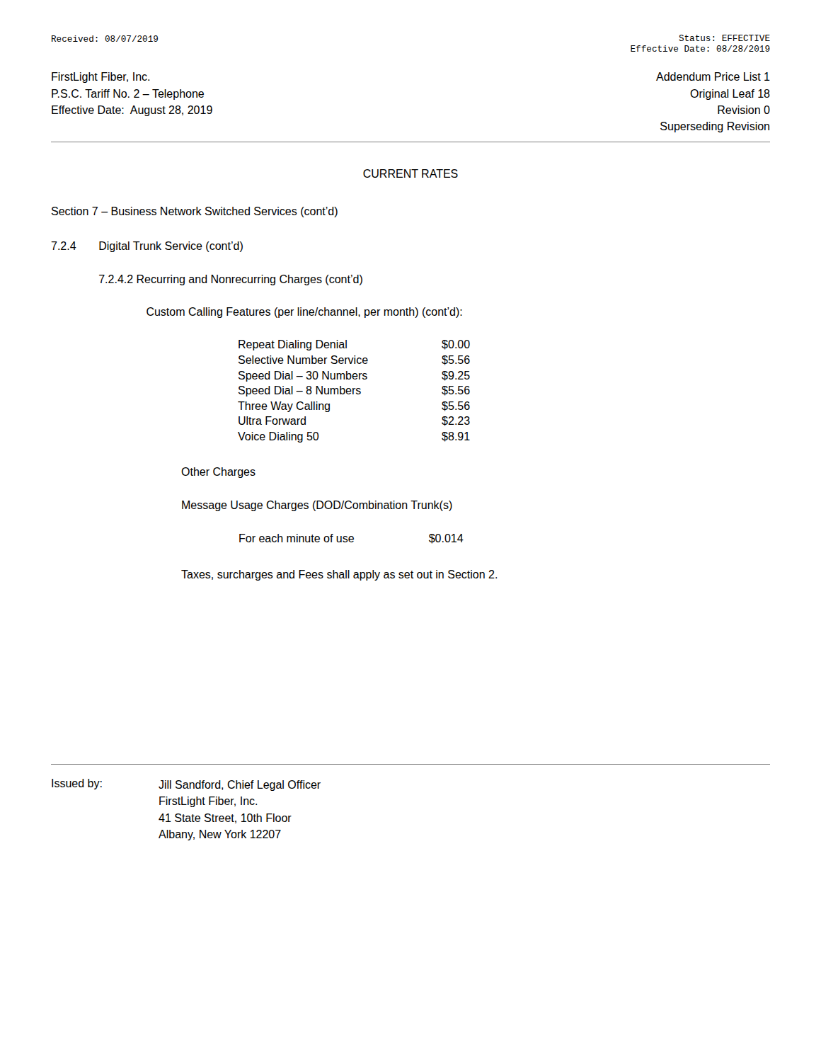Received: 08/07/2019
Status: EFFECTIVE Effective Date: 08/28/2019
FirstLight Fiber, Inc.
P.S.C. Tariff No. 2 – Telephone
Effective Date: August 28, 2019
Addendum Price List 1
Original Leaf 18
Revision 0
Superseding Revision
CURRENT RATES
Section 7 – Business Network Switched Services (cont’d)
7.2.4
Digital Trunk Service (cont’d)
7.2.4.2 Recurring and Nonrecurring Charges (cont’d)
Custom Calling Features (per line/channel, per month) (cont’d):
| Repeat Dialing Denial | $0.00 |
| Selective Number Service | $5.56 |
| Speed Dial – 30 Numbers | $9.25 |
| Speed Dial – 8 Numbers | $5.56 |
| Three Way Calling | $5.56 |
| Ultra Forward | $2.23 |
| Voice Dialing 50 | $8.91 |
Other Charges
Message Usage Charges (DOD/Combination Trunk(s)
| For each minute of use | $0.014 |
Taxes, surcharges and Fees shall apply as set out in Section 2.
Issued by:
Jill Sandford, Chief Legal Officer
FirstLight Fiber, Inc.
41 State Street, 10th Floor
Albany, New York 12207